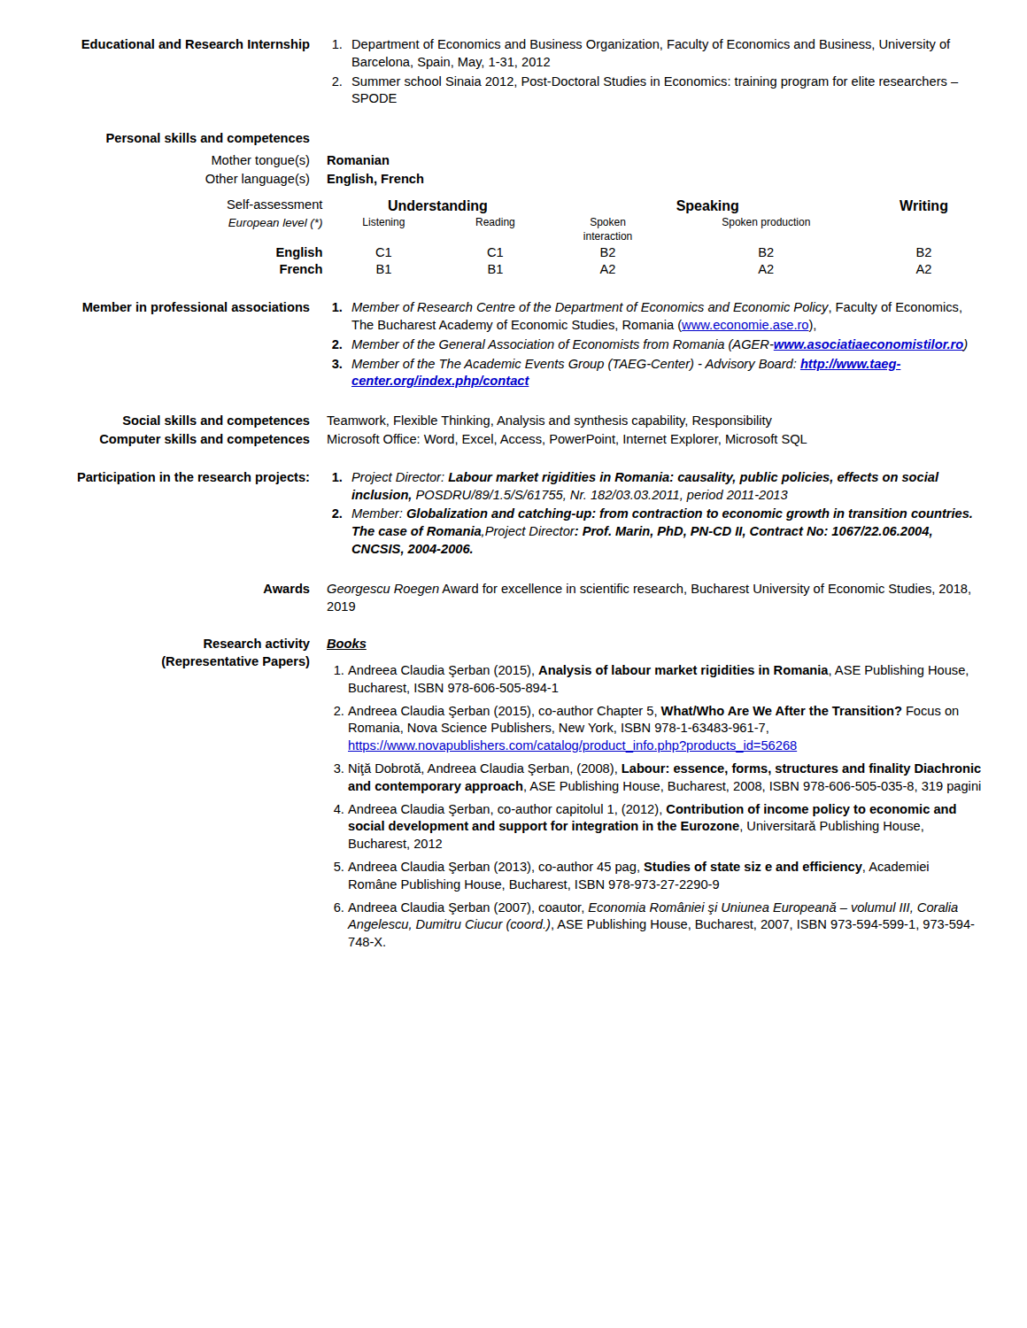| Educational and Research Internship | Department of Economics and Business Organization, Faculty of Economics and Business, University of Barcelona, Spain, May, 1-31, 2012 Summer school Sinaia 2012, Post-Doctoral Studies in Economics: training program for elite researchers – SPODE |
| Personal skills and competences | |
| Mother tongue(s) | Romanian |
| Other language(s) | English, French |
| / Self-assessment / Understanding / Speaking / Writing / / European level (*) / Listening / Reading / Spoken interaction / Spoken production / / / English / C1 / C1 / B2 / B2 / B2 / / French / B1 / B1 / A2 / A2 / A2 / |
| Member in professional associations | Member of Research Centre of the Department of Economics and Economic Policy , Faculty of Economics, The Bucharest Academy of Economic Studies, Romania ( www.economie.ase.ro ), Member of the General Association of Economists from Romania (AGER- www.asociatiaeconomistilor.ro ) Member of the The Academic Events Group (TAEG-Center) - Advisory Board: http://www.taeg-center.org/index.php/contact |
| Social skills and competences | Teamwork, Flexible Thinking, Analysis and synthesis capability, Responsibility |
| Computer skills and competences | Microsoft Office: Word, Excel, Access, PowerPoint, Internet Explorer, Microsoft SQL |
| Participation in the research projects: | Project Director: Labour market rigidities in Romania: causality, public policies, effects on social inclusion, POSDRU/89/1.5/S/61755, Nr. 182/03.03.2011, period 2011-2013 Member: Globalization and catching-up: from contraction to economic growth in transition countries. The case of Romania ,Project Director : Prof. Marin, PhD, PN-CD II, Contract No: 1067/22.06.2004, CNCSIS, 2004-2006. |
| Awards | Georgescu Roegen Award for excellence in scientific research, Bucharest University of Economic Studies, 2018, 2019 |
| Research activity (Representative Papers) | Books Andreea Claudia Şerban (2015), Analysis of labour market rigidities in Romania , ASE Publishing House, Bucharest, ISBN 978-606-505-894-1 Andreea Claudia Şerban (2015), co-author Chapter 5, What/Who Are We After the Transition? Focus on Romania, Nova Science Publishers, New York, ISBN 978-1-63483-961-7, https://www.novapublishers.com/catalog/product_info.php?products_id=56268 Niţă Dobrotă, Andreea Claudia Şerban, (2008), Labour: essence, forms, structures and finality Diachronic and contemporary approach , ASE Publishing House, Bucharest, 2008, ISBN 978-606-505-035-8, 319 pagini Andreea Claudia Şerban, co-author capitolul 1, (2012), Contribution of income policy to economic and social development and support for integration in the Eurozone , Universitară Publishing House, Bucharest, 2012 Andreea Claudia Şerban (2013), co-author 45 pag, Studies of state siz e and efficiency , Academiei Române Publishing House, Bucharest, ISBN 978-973-27-2290-9 Andreea Claudia Şerban (2007), coautor, Economia României şi Uniunea Europeană – volumul III, Coralia Angelescu, Dumitru Ciucur (coord.) , ASE Publishing House, Bucharest, 2007, ISBN 973-594-599-1, 973-594-748-X. |